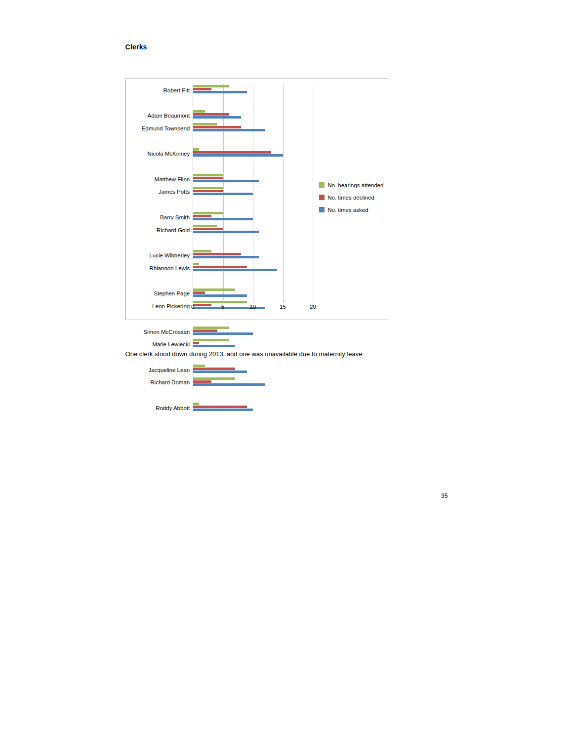Clerks
Robert Fitt
Adam Beaumont
Edmund Townsend
Nicola McKinney
Matthew Flinn
James Potts
Barry Smith
Richard Gold
Lucie Wibberley
Rhiannon Lewis
Stephen Page
Leon Pickering
Simon McCrossan
Marie Lewiecki
Jacqueline Lean
Richard Doman
Roddy Abbott
0
5
10
15
20
No. hearings attended
No. times declined
No. times asked
One clerk stood down during 2013, and one was unavailable due to maternity leave
35